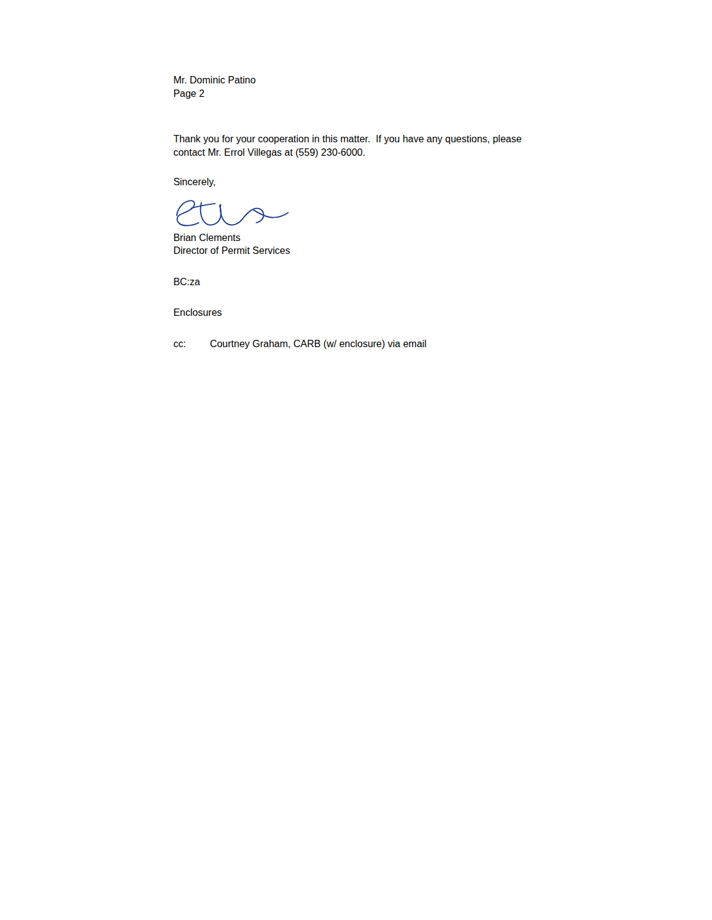Mr. Dominic Patino
Page 2
Thank you for your cooperation in this matter. If you have any questions, please contact Mr. Errol Villegas at (559) 230-6000.
Sincerely,
Brian Clements
Director of Permit Services
BC:za
Enclosures
cc: Courtney Graham, CARB (w/ enclosure) via email